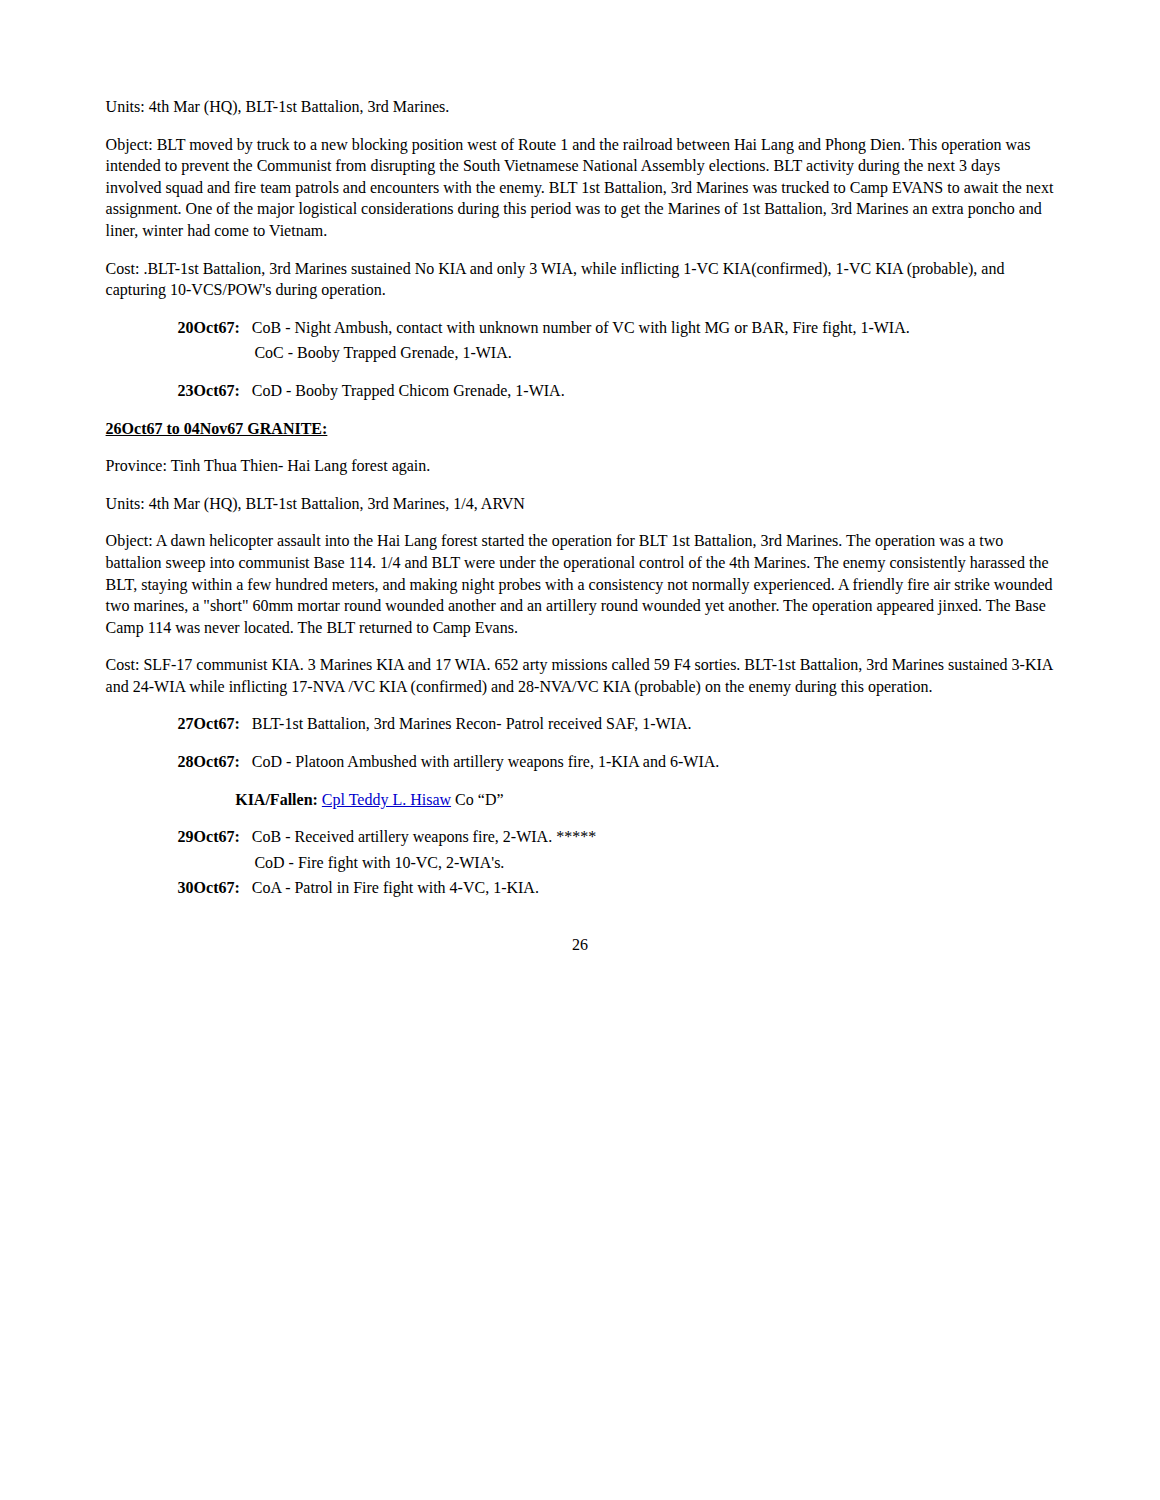Units: 4th Mar (HQ), BLT-1st Battalion, 3rd Marines.
Object: BLT moved by truck to a new blocking position west of Route 1 and the railroad between Hai Lang and Phong Dien. This operation was intended to prevent the Communist from disrupting the South Vietnamese National Assembly elections. BLT activity during the next 3 days involved squad and fire team patrols and encounters with the enemy. BLT 1st Battalion, 3rd Marines was trucked to Camp EVANS to await the next assignment. One of the major logistical considerations during this period was to get the Marines of 1st Battalion, 3rd Marines an extra poncho and liner, winter had come to Vietnam.
Cost: .BLT-1st Battalion, 3rd Marines sustained No KIA and only 3 WIA, while inflicting 1-VC KIA(confirmed), 1-VC KIA (probable), and capturing 10-VCS/POW's during operation.
20Oct67: CoB - Night Ambush, contact with unknown number of VC with light MG or BAR, Fire fight, 1-WIA.
CoC - Booby Trapped Grenade, 1-WIA.
23Oct67: CoD - Booby Trapped Chicom Grenade, 1-WIA.
26Oct67 to 04Nov67 GRANITE:
Province: Tinh Thua Thien- Hai Lang forest again.
Units: 4th Mar (HQ), BLT-1st Battalion, 3rd Marines, 1/4, ARVN
Object: A dawn helicopter assault into the Hai Lang forest started the operation for BLT 1st Battalion, 3rd Marines. The operation was a two battalion sweep into communist Base 114. 1/4 and BLT were under the operational control of the 4th Marines. The enemy consistently harassed the BLT, staying within a few hundred meters, and making night probes with a consistency not normally experienced. A friendly fire air strike wounded two marines, a "short" 60mm mortar round wounded another and an artillery round wounded yet another. The operation appeared jinxed. The Base Camp 114 was never located. The BLT returned to Camp Evans.
Cost: SLF-17 communist KIA. 3 Marines KIA and 17 WIA. 652 arty missions called 59 F4 sorties. BLT-1st Battalion, 3rd Marines sustained 3-KIA and 24-WIA while inflicting 17-NVA /VC KIA (confirmed) and 28-NVA/VC KIA (probable) on the enemy during this operation.
27Oct67: BLT-1st Battalion, 3rd Marines Recon- Patrol received SAF, 1-WIA.
28Oct67: CoD - Platoon Ambushed with artillery weapons fire, 1-KIA and 6-WIA.
KIA/Fallen: Cpl Teddy L. Hisaw Co “D”
29Oct67: CoB - Received artillery weapons fire, 2-WIA. *****
CoD - Fire fight with 10-VC, 2-WIA's.
30Oct67: CoA - Patrol in Fire fight with 4-VC, 1-KIA.
26